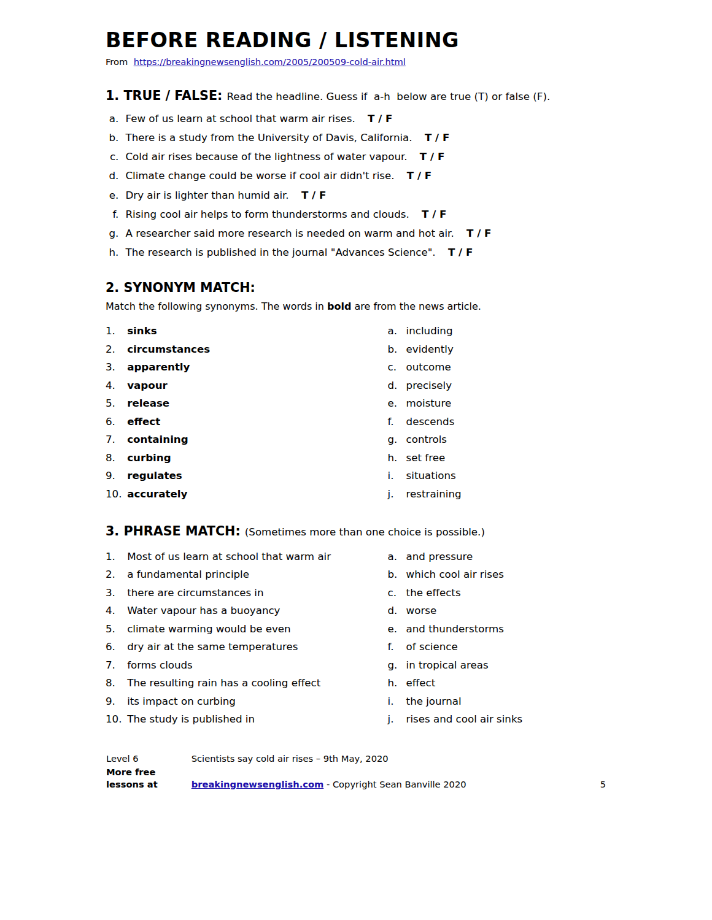BEFORE READING / LISTENING
From https://breakingnewsenglish.com/2005/200509-cold-air.html
1. TRUE / FALSE: Read the headline. Guess if a-h below are true (T) or false (F).
Few of us learn at school that warm air rises. T / F
There is a study from the University of Davis, California. T / F
Cold air rises because of the lightness of water vapour. T / F
Climate change could be worse if cool air didn't rise. T / F
Dry air is lighter than humid air. T / F
Rising cool air helps to form thunderstorms and clouds. T / F
A researcher said more research is needed on warm and hot air. T / F
The research is published in the journal "Advances Science". T / F
2. SYNONYM MATCH:
Match the following synonyms. The words in bold are from the news article.
| 1. | sinks | | a. | including |
| 2. | circumstances | | b. | evidently |
| 3. | apparently | | c. | outcome |
| 4. | vapour | | d. | precisely |
| 5. | release | | e. | moisture |
| 6. | effect | | f. | descends |
| 7. | containing | | g. | controls |
| 8. | curbing | | h. | set free |
| 9. | regulates | | i. | situations |
| 10. | accurately | | j. | restraining |
3. PHRASE MATCH: (Sometimes more than one choice is possible.)
| 1. | Most of us learn at school that warm air | | a. | and pressure |
| 2. | a fundamental principle | | b. | which cool air rises |
| 3. | there are circumstances in | | c. | the effects |
| 4. | Water vapour has a buoyancy | | d. | worse |
| 5. | climate warming would be even | | e. | and thunderstorms |
| 6. | dry air at the same temperatures | | f. | of science |
| 7. | forms clouds | | g. | in tropical areas |
| 8. | The resulting rain has a cooling effect | | h. | effect |
| 9. | its impact on curbing | | i. | the journal |
| 10. | The study is published in | | j. | rises and cool air sinks |
| Level 6 | Scientists say cold air rises – 9th May, 2020 | |
| More free lessons at | breakingnewsenglish.com - Copyright Sean Banville 2020 | 5 |